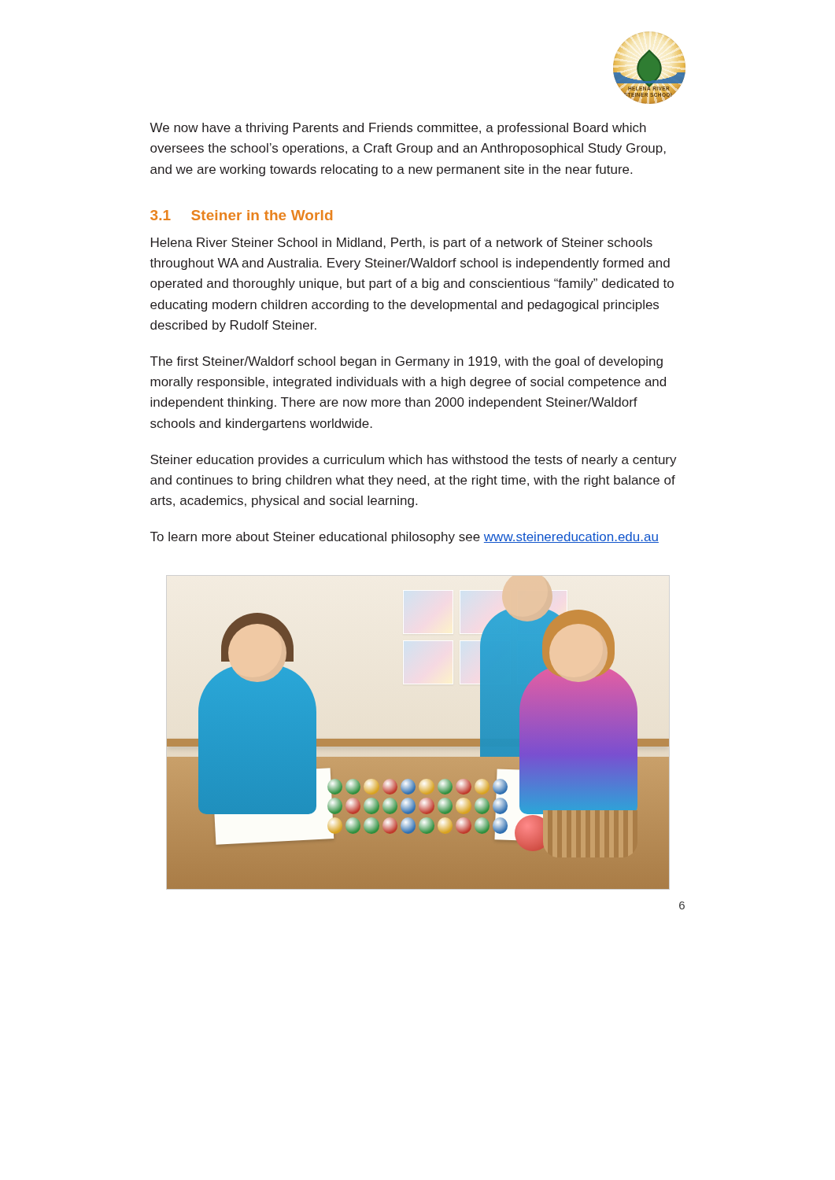Helena River
Steiner School
We now have a thriving Parents and Friends committee, a professional Board which oversees the school’s operations, a Craft Group and an Anthroposophical Study Group, and we are working towards relocating to a new permanent site in the near future.
3.1 Steiner in the World
Helena River Steiner School in Midland, Perth, is part of a network of Steiner schools throughout WA and Australia. Every Steiner/Waldorf school is independently formed and operated and thoroughly unique, but part of a big and conscientious “family” dedicated to educating modern children according to the developmental and pedagogical principles described by Rudolf Steiner.
The first Steiner/Waldorf school began in Germany in 1919, with the goal of developing morally responsible, integrated individuals with a high degree of social competence and independent thinking. There are now more than 2000 independent Steiner/Waldorf schools and kindergartens worldwide.
Steiner education provides a curriculum which has withstood the tests of nearly a century and continues to bring children what they need, at the right time, with the right balance of arts, academics, physical and social learning.
To learn more about Steiner educational philosophy see www.steinereducation.edu.au
6